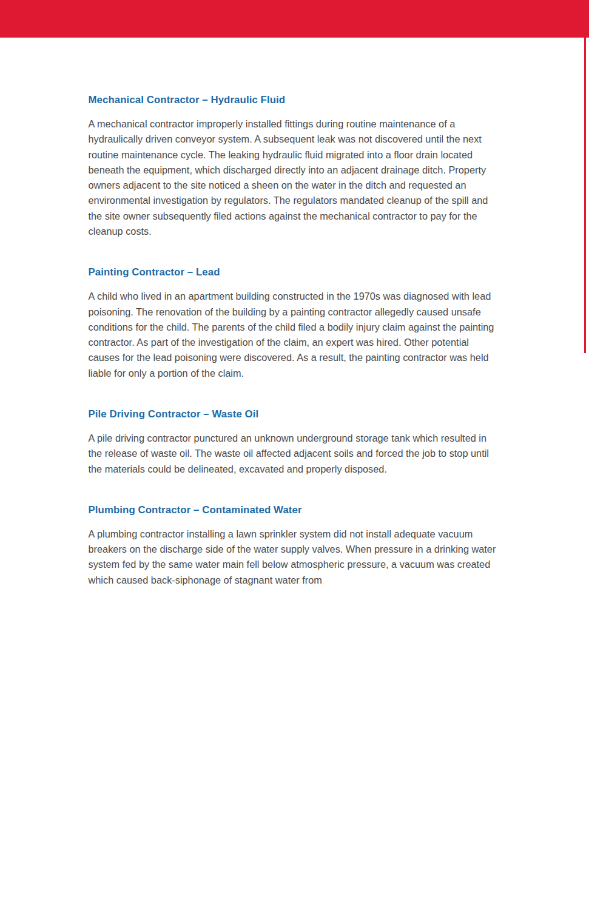Mechanical Contractor – Hydraulic Fluid
A mechanical contractor improperly installed fittings during routine maintenance of a hydraulically driven conveyor system. A subsequent leak was not discovered until the next routine maintenance cycle. The leaking hydraulic fluid migrated into a floor drain located beneath the equipment, which discharged directly into an adjacent drainage ditch. Property owners adjacent to the site noticed a sheen on the water in the ditch and requested an environmental investigation by regulators. The regulators mandated cleanup of the spill and the site owner subsequently filed actions against the mechanical contractor to pay for the cleanup costs.
Painting Contractor – Lead
A child who lived in an apartment building constructed in the 1970s was diagnosed with lead poisoning. The renovation of the building by a painting contractor allegedly caused unsafe conditions for the child. The parents of the child filed a bodily injury claim against the painting contractor. As part of the investigation of the claim, an expert was hired. Other potential causes for the lead poisoning were discovered. As a result, the painting contractor was held liable for only a portion of the claim.
Pile Driving Contractor – Waste Oil
A pile driving contractor punctured an unknown underground storage tank which resulted in the release of waste oil. The waste oil affected adjacent soils and forced the job to stop until the materials could be delineated, excavated and properly disposed.
Plumbing Contractor – Contaminated Water
A plumbing contractor installing a lawn sprinkler system did not install adequate vacuum breakers on the discharge side of the water supply valves. When pressure in a drinking water system fed by the same water main fell below atmospheric pressure, a vacuum was created which caused back-siphonage of stagnant water from